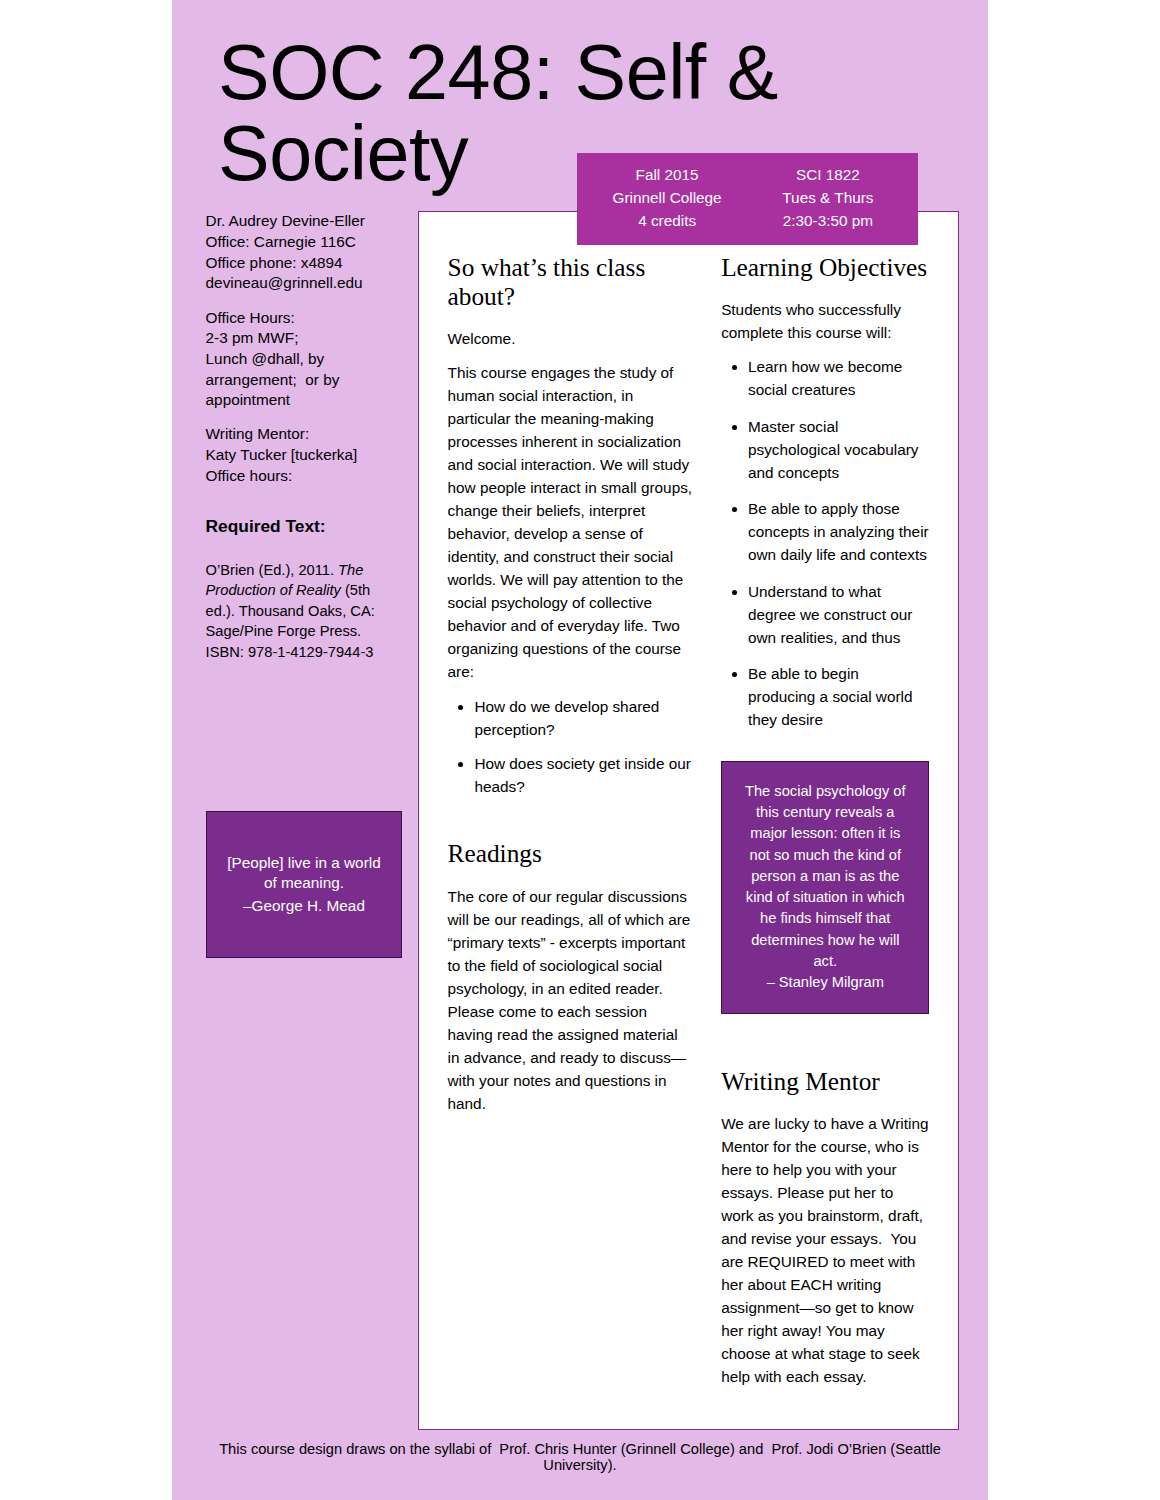SOC 248: Self & Society
Dr. Audrey Devine-Eller
Office: Carnegie 116C
Office phone: x4894
devineau@grinnell.edu
Office Hours:
2-3 pm MWF;
Lunch @dhall, by arrangement; or by appointment
Writing Mentor:
Katy Tucker [tuckerka]
Office hours:
Required Text:
O’Brien (Ed.), 2011. The Production of Reality (5th ed.). Thousand Oaks, CA: Sage/Pine Forge Press. ISBN: 978-1-4129-7944-3
[People] live in a world of meaning. –George H. Mead
Fall 2015
Grinnell College
4 credits
SCI 1822
Tues & Thurs
2:30-3:50 pm
So what’s this class about?
Welcome.
This course engages the study of human social interaction, in particular the meaning-making processes inherent in socialization and social interaction. We will study how people interact in small groups, change their beliefs, interpret behavior, develop a sense of identity, and construct their social worlds. We will pay attention to the social psychology of collective behavior and of everyday life. Two organizing questions of the course are:
How do we develop shared perception?
How does society get inside our heads?
Readings
The core of our regular discussions will be our readings, all of which are “primary texts” - excerpts important to the field of sociological social psychology, in an edited reader. Please come to each session having read the assigned material in advance, and ready to discuss—with your notes and questions in hand.
Learning Objectives
Students who successfully complete this course will:
Learn how we become social creatures
Master social psychological vocabulary and concepts
Be able to apply those concepts in analyzing their own daily life and contexts
Understand to what degree we construct our own realities, and thus
Be able to begin producing a social world they desire
The social psychology of this century reveals a major lesson: often it is not so much the kind of person a man is as the kind of situation in which he finds himself that determines how he will act. – Stanley Milgram
Writing Mentor
We are lucky to have a Writing Mentor for the course, who is here to help you with your essays. Please put her to work as you brainstorm, draft, and revise your essays. You are REQUIRED to meet with her about EACH writing assignment—so get to know her right away! You may choose at what stage to seek help with each essay.
This course design draws on the syllabi of Prof. Chris Hunter (Grinnell College) and Prof. Jodi O’Brien (Seattle University).